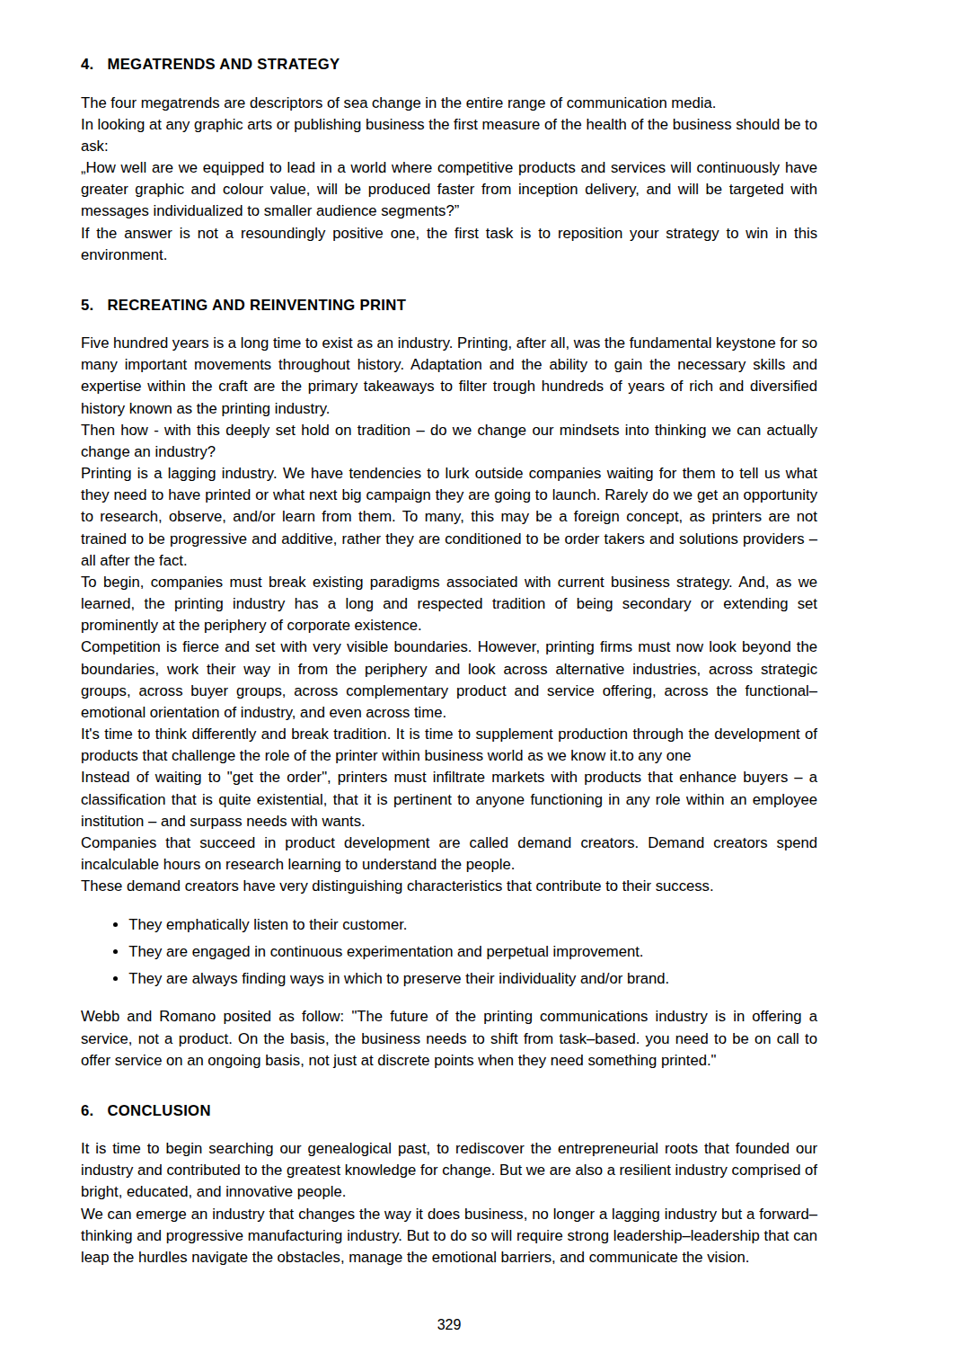4. MEGATRENDS AND STRATEGY
The four megatrends are descriptors of sea change in the entire range of communication media.
In looking at any graphic arts or publishing business the first measure of the health of the business should be to ask:
„How well are we equipped to lead in a world where competitive products and services will continuously have greater graphic and colour value, will be produced faster from inception delivery, and will be targeted with messages individualized to smaller audience segments?”
If the answer is not a resoundingly positive one, the first task is to reposition your strategy to win in this environment.
5. RECREATING AND REINVENTING PRINT
Five hundred years is a long time to exist as an industry. Printing, after all, was the fundamental keystone for so many important movements throughout history. Adaptation and the ability to gain the necessary skills and expertise within the craft are the primary takeaways to filter trough hundreds of years of rich and diversified history known as the printing industry.
Then how - with this deeply set hold on tradition – do we change our mindsets into thinking we can actually change an industry?
Printing is a lagging industry. We have tendencies to lurk outside companies waiting for them to tell us what they need to have printed or what next big campaign they are going to launch. Rarely do we get an opportunity to research, observe, and/or learn from them. To many, this may be a foreign concept, as printers are not trained to be progressive and additive, rather they are conditioned to be order takers and solutions providers – all after the fact.
To begin, companies must break existing paradigms associated with current business strategy. And, as we learned, the printing industry has a long and respected tradition of being secondary or extending set prominently at the periphery of corporate existence.
Competition is fierce and set with very visible boundaries. However, printing firms must now look beyond the boundaries, work their way in from the periphery and look across alternative industries, across strategic groups, across buyer groups, across complementary product and service offering, across the functional–emotional orientation of industry, and even across time.
It's time to think differently and break tradition. It is time to supplement production through the development of products that challenge the role of the printer within business world as we know it.to any one
Instead of waiting to "get the order", printers must infiltrate markets with products that enhance buyers – a classification that is quite existential, that it is pertinent to anyone functioning in any role within an employee institution – and surpass needs with wants.
Companies that succeed in product development are called demand creators. Demand creators spend incalculable hours on research learning to understand the people.
These demand creators have very distinguishing characteristics that contribute to their success.
They emphatically listen to their customer.
They are engaged in continuous experimentation and perpetual improvement.
They are always finding ways in which to preserve their individuality and/or brand.
Webb and Romano posited as follow: "The future of the printing communications industry is in offering a service, not a product. On the basis, the business needs to shift from task–based. you need to be on call to offer service on an ongoing basis, not just at discrete points when they need something printed."
6. CONCLUSION
It is time to begin searching our genealogical past, to rediscover the entrepreneurial roots that founded our industry and contributed to the greatest knowledge for change. But we are also a resilient industry comprised of bright, educated, and innovative people.
We can emerge an industry that changes the way it does business, no longer a lagging industry but a forward–thinking and progressive manufacturing industry. But to do so will require strong leadership–leadership that can leap the hurdles navigate the obstacles, manage the emotional barriers, and communicate the vision.
329